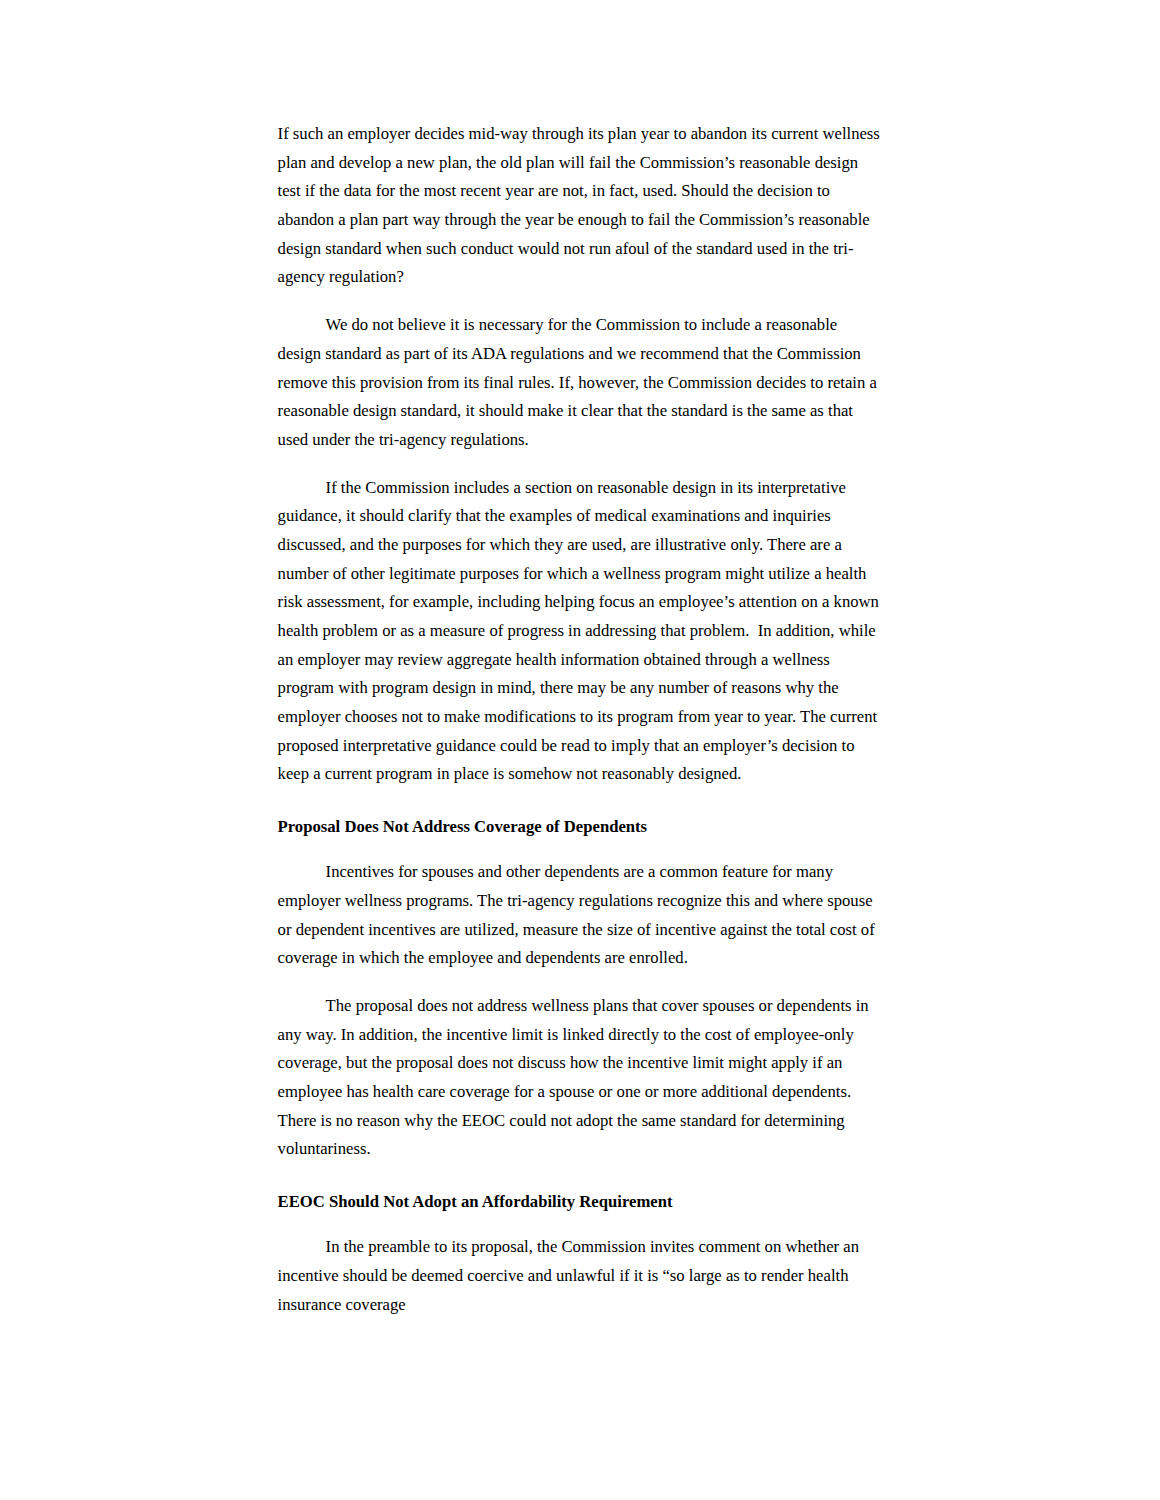If such an employer decides mid-way through its plan year to abandon its current wellness plan and develop a new plan, the old plan will fail the Commission’s reasonable design test if the data for the most recent year are not, in fact, used. Should the decision to abandon a plan part way through the year be enough to fail the Commission’s reasonable design standard when such conduct would not run afoul of the standard used in the tri-agency regulation?
We do not believe it is necessary for the Commission to include a reasonable design standard as part of its ADA regulations and we recommend that the Commission remove this provision from its final rules. If, however, the Commission decides to retain a reasonable design standard, it should make it clear that the standard is the same as that used under the tri-agency regulations.
If the Commission includes a section on reasonable design in its interpretative guidance, it should clarify that the examples of medical examinations and inquiries discussed, and the purposes for which they are used, are illustrative only. There are a number of other legitimate purposes for which a wellness program might utilize a health risk assessment, for example, including helping focus an employee’s attention on a known health problem or as a measure of progress in addressing that problem. In addition, while an employer may review aggregate health information obtained through a wellness program with program design in mind, there may be any number of reasons why the employer chooses not to make modifications to its program from year to year. The current proposed interpretative guidance could be read to imply that an employer’s decision to keep a current program in place is somehow not reasonably designed.
Proposal Does Not Address Coverage of Dependents
Incentives for spouses and other dependents are a common feature for many employer wellness programs. The tri-agency regulations recognize this and where spouse or dependent incentives are utilized, measure the size of incentive against the total cost of coverage in which the employee and dependents are enrolled.
The proposal does not address wellness plans that cover spouses or dependents in any way. In addition, the incentive limit is linked directly to the cost of employee-only coverage, but the proposal does not discuss how the incentive limit might apply if an employee has health care coverage for a spouse or one or more additional dependents. There is no reason why the EEOC could not adopt the same standard for determining voluntariness.
EEOC Should Not Adopt an Affordability Requirement
In the preamble to its proposal, the Commission invites comment on whether an incentive should be deemed coercive and unlawful if it is “so large as to render health insurance coverage